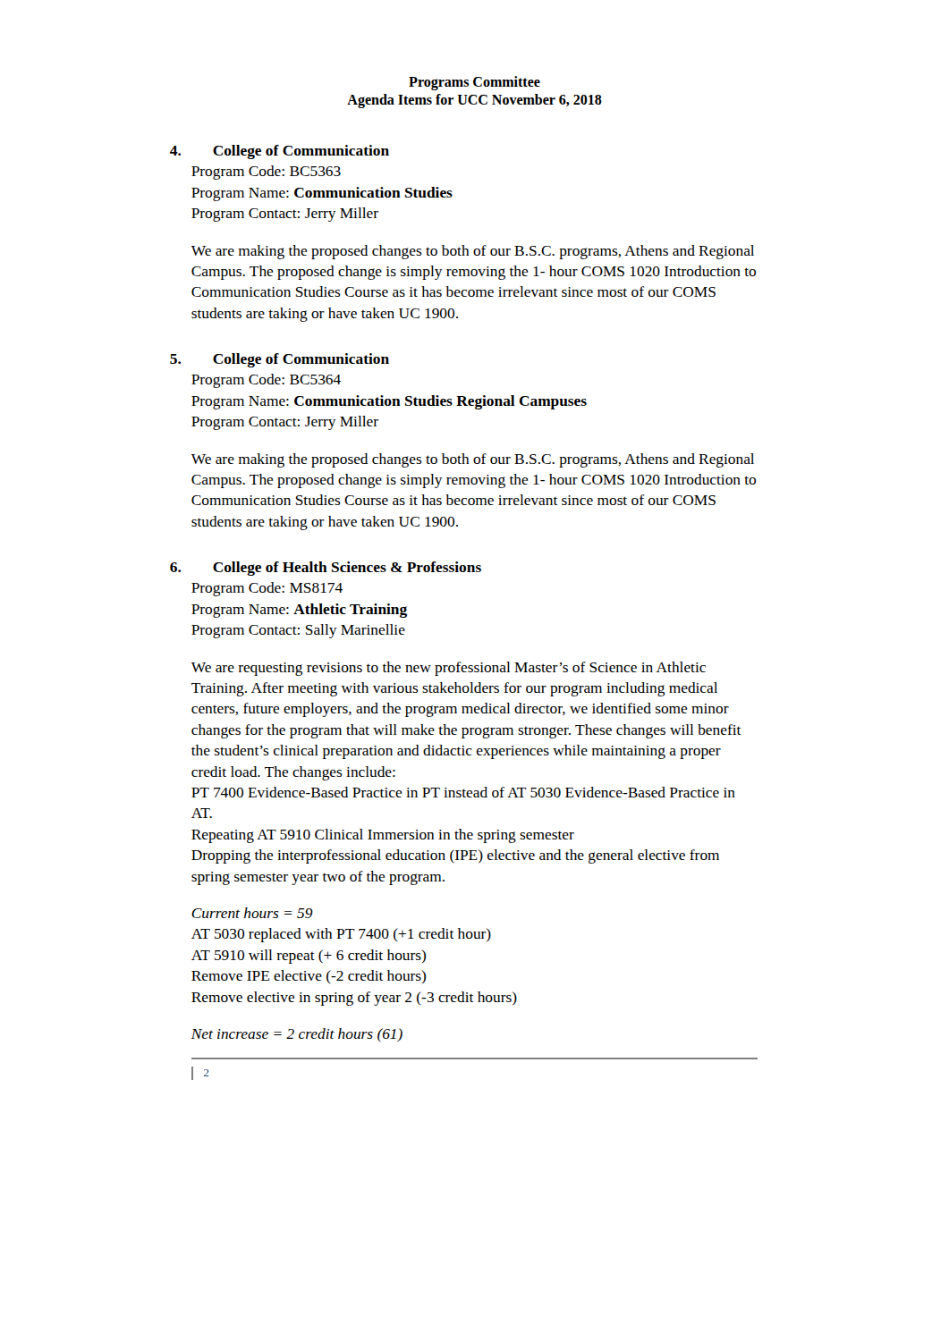Programs Committee
Agenda Items for UCC November 6, 2018
College of Communication
Program Code: BC5363
Program Name: Communication Studies
Program Contact: Jerry Miller
We are making the proposed changes to both of our B.S.C. programs, Athens and Regional Campus. The proposed change is simply removing the 1- hour COMS 1020 Introduction to Communication Studies Course as it has become irrelevant since most of our COMS students are taking or have taken UC 1900.
College of Communication
Program Code: BC5364
Program Name: Communication Studies Regional Campuses
Program Contact: Jerry Miller
We are making the proposed changes to both of our B.S.C. programs, Athens and Regional Campus. The proposed change is simply removing the 1- hour COMS 1020 Introduction to Communication Studies Course as it has become irrelevant since most of our COMS students are taking or have taken UC 1900.
College of Health Sciences & Professions
Program Code: MS8174
Program Name: Athletic Training
Program Contact: Sally Marinellie
We are requesting revisions to the new professional Master’s of Science in Athletic Training. After meeting with various stakeholders for our program including medical centers, future employers, and the program medical director, we identified some minor changes for the program that will make the program stronger. These changes will benefit the student’s clinical preparation and didactic experiences while maintaining a proper credit load. The changes include:
PT 7400 Evidence-Based Practice in PT instead of AT 5030 Evidence-Based Practice in AT.
Repeating AT 5910 Clinical Immersion in the spring semester
Dropping the interprofessional education (IPE) elective and the general elective from spring semester year two of the program.
Current hours = 59
AT 5030 replaced with PT 7400 (+1 credit hour)
AT 5910 will repeat (+ 6 credit hours)
Remove IPE elective (-2 credit hours)
Remove elective in spring of year 2 (-3 credit hours)
Net increase = 2 credit hours (61)
2